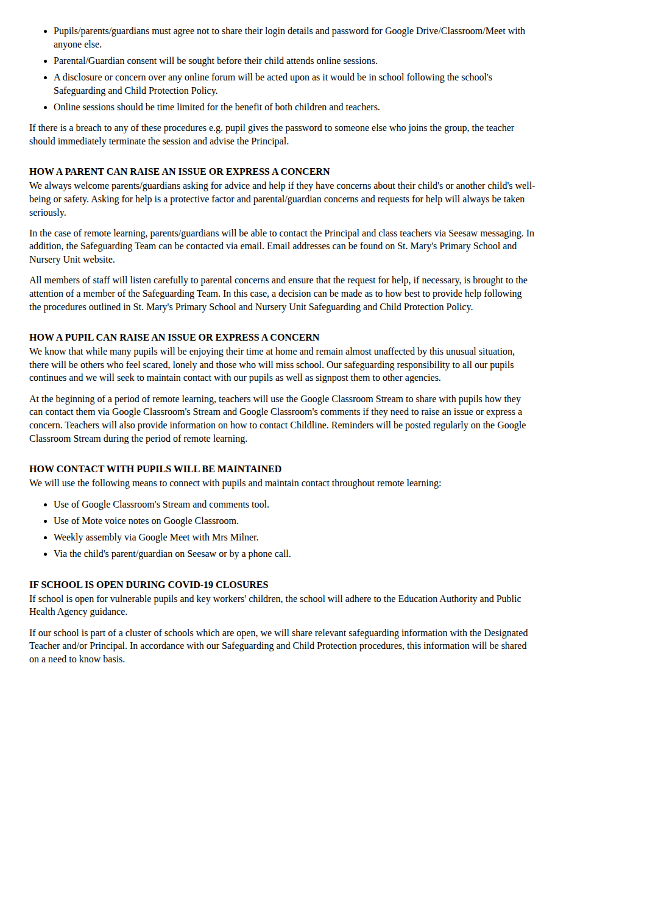Pupils/parents/guardians must agree not to share their login details and password for Google Drive/Classroom/Meet with anyone else.
Parental/Guardian consent will be sought before their child attends online sessions.
A disclosure or concern over any online forum will be acted upon as it would be in school following the school's Safeguarding and Child Protection Policy.
Online sessions should be time limited for the benefit of both children and teachers.
If there is a breach to any of these procedures e.g. pupil gives the password to someone else who joins the group, the teacher should immediately terminate the session and advise the Principal.
How a parent can raise an issue or express a concern
We always welcome parents/guardians asking for advice and help if they have concerns about their child's or another child's well-being or safety. Asking for help is a protective factor and parental/guardian concerns and requests for help will always be taken seriously.
In the case of remote learning, parents/guardians will be able to contact the Principal and class teachers via Seesaw messaging. In addition, the Safeguarding Team can be contacted via email. Email addresses can be found on St. Mary's Primary School and Nursery Unit website.
All members of staff will listen carefully to parental concerns and ensure that the request for help, if necessary, is brought to the attention of a member of the Safeguarding Team. In this case, a decision can be made as to how best to provide help following the procedures outlined in St. Mary's Primary School and Nursery Unit Safeguarding and Child Protection Policy.
How a pupil can raise an issue or express a concern
We know that while many pupils will be enjoying their time at home and remain almost unaffected by this unusual situation, there will be others who feel scared, lonely and those who will miss school. Our safeguarding responsibility to all our pupils continues and we will seek to maintain contact with our pupils as well as signpost them to other agencies.
At the beginning of a period of remote learning, teachers will use the Google Classroom Stream to share with pupils how they can contact them via Google Classroom's Stream and Google Classroom's comments if they need to raise an issue or express a concern. Teachers will also provide information on how to contact Childline. Reminders will be posted regularly on the Google Classroom Stream during the period of remote learning.
How contact with pupils will be maintained
We will use the following means to connect with pupils and maintain contact throughout remote learning:
Use of Google Classroom's Stream and comments tool.
Use of Mote voice notes on Google Classroom.
Weekly assembly via Google Meet with Mrs Milner.
Via the child's parent/guardian on Seesaw or by a phone call.
If school is open during Covid-19 closures
If school is open for vulnerable pupils and key workers' children, the school will adhere to the Education Authority and Public Health Agency guidance.
If our school is part of a cluster of schools which are open, we will share relevant safeguarding information with the Designated Teacher and/or Principal. In accordance with our Safeguarding and Child Protection procedures, this information will be shared on a need to know basis.